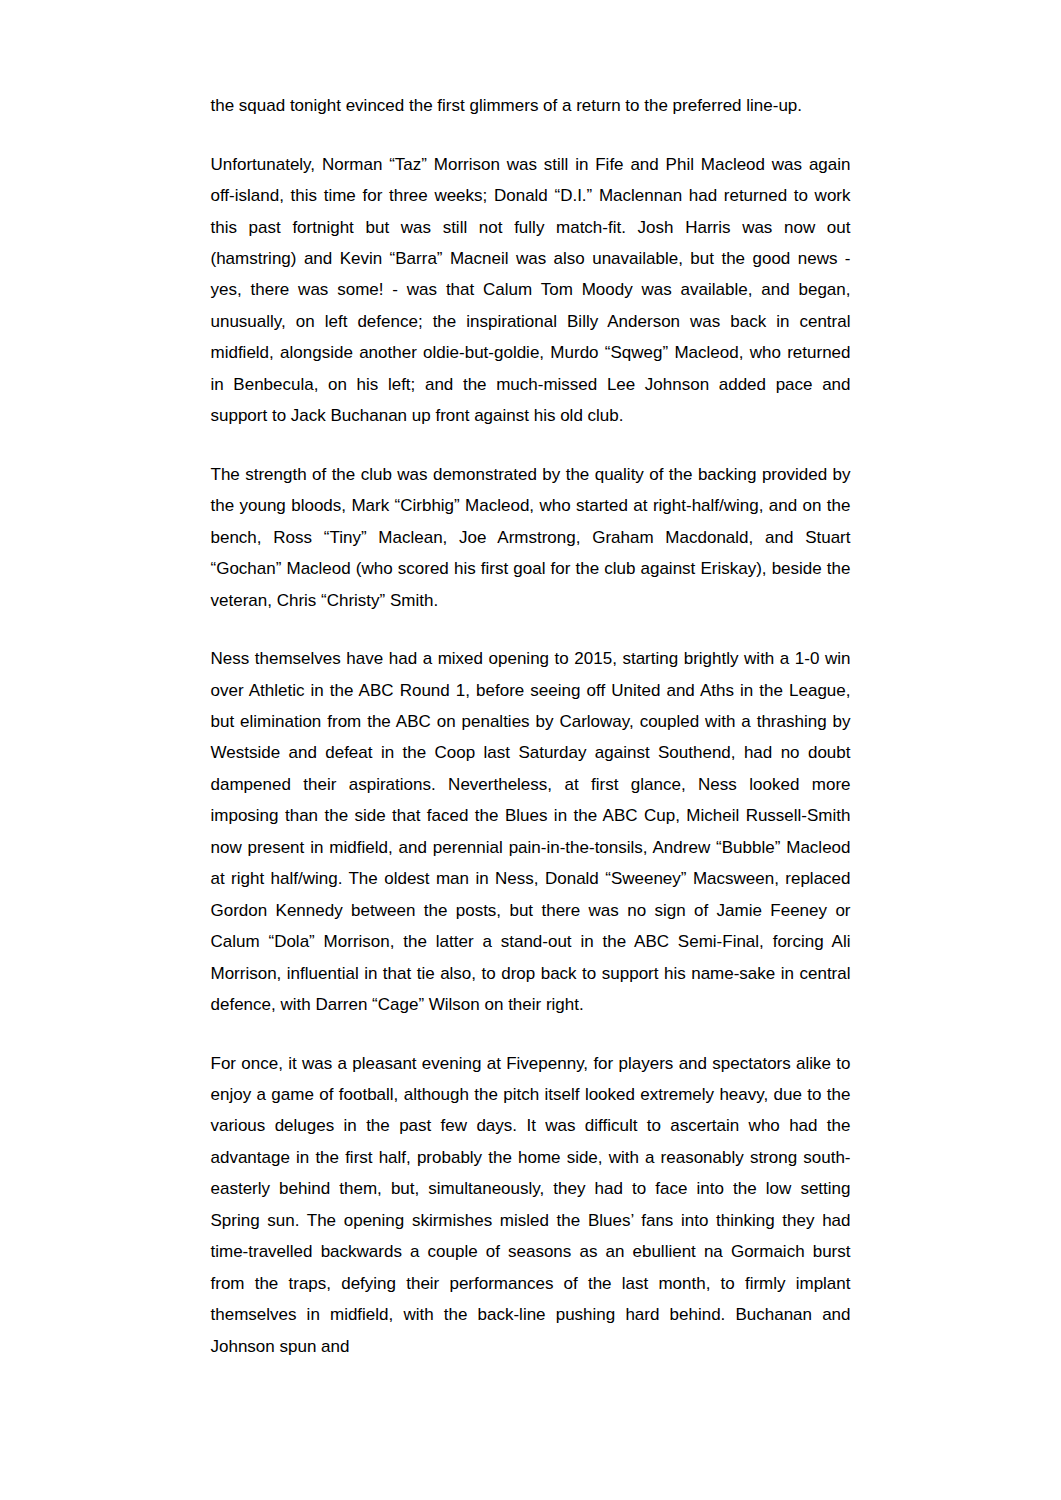the squad tonight evinced the first glimmers of a return to the preferred line-up.
Unfortunately, Norman “Taz” Morrison was still in Fife and Phil Macleod was again off-island, this time for three weeks; Donald “D.I.” Maclennan had returned to work this past fortnight but was still not fully match-fit. Josh Harris was now out (hamstring) and Kevin “Barra” Macneil was also unavailable, but the good news - yes, there was some! - was that Calum Tom Moody was available, and began, unusually, on left defence; the inspirational Billy Anderson was back in central midfield, alongside another oldie-but-goldie, Murdo “Sqweg” Macleod, who returned in Benbecula, on his left; and the much-missed Lee Johnson added pace and support to Jack Buchanan up front against his old club.
The strength of the club was demonstrated by the quality of the backing provided by the young bloods, Mark “Cirbhig” Macleod, who started at right-half/wing, and on the bench, Ross “Tiny” Maclean, Joe Armstrong, Graham Macdonald, and Stuart “Gochan” Macleod (who scored his first goal for the club against Eriskay), beside the veteran, Chris “Christy” Smith.
Ness themselves have had a mixed opening to 2015, starting brightly with a 1-0 win over Athletic in the ABC Round 1, before seeing off United and Aths in the League, but elimination from the ABC on penalties by Carloway, coupled with a thrashing by Westside and defeat in the Coop last Saturday against Southend, had no doubt dampened their aspirations. Nevertheless, at first glance, Ness looked more imposing than the side that faced the Blues in the ABC Cup, Micheil Russell-Smith now present in midfield, and perennial pain-in-the-tonsils, Andrew “Bubble” Macleod at right half/wing. The oldest man in Ness, Donald “Sweeney” Macsween, replaced Gordon Kennedy between the posts, but there was no sign of Jamie Feeney or Calum “Dola” Morrison, the latter a stand-out in the ABC Semi-Final, forcing Ali Morrison, influential in that tie also, to drop back to support his name-sake in central defence, with Darren “Cage” Wilson on their right.
For once, it was a pleasant evening at Fivepenny, for players and spectators alike to enjoy a game of football, although the pitch itself looked extremely heavy, due to the various deluges in the past few days. It was difficult to ascertain who had the advantage in the first half, probably the home side, with a reasonably strong south-easterly behind them, but, simultaneously, they had to face into the low setting Spring sun. The opening skirmishes misled the Blues’ fans into thinking they had time-travelled backwards a couple of seasons as an ebullient na Gormaich burst from the traps, defying their performances of the last month, to firmly implant themselves in midfield, with the back-line pushing hard behind. Buchanan and Johnson spun and